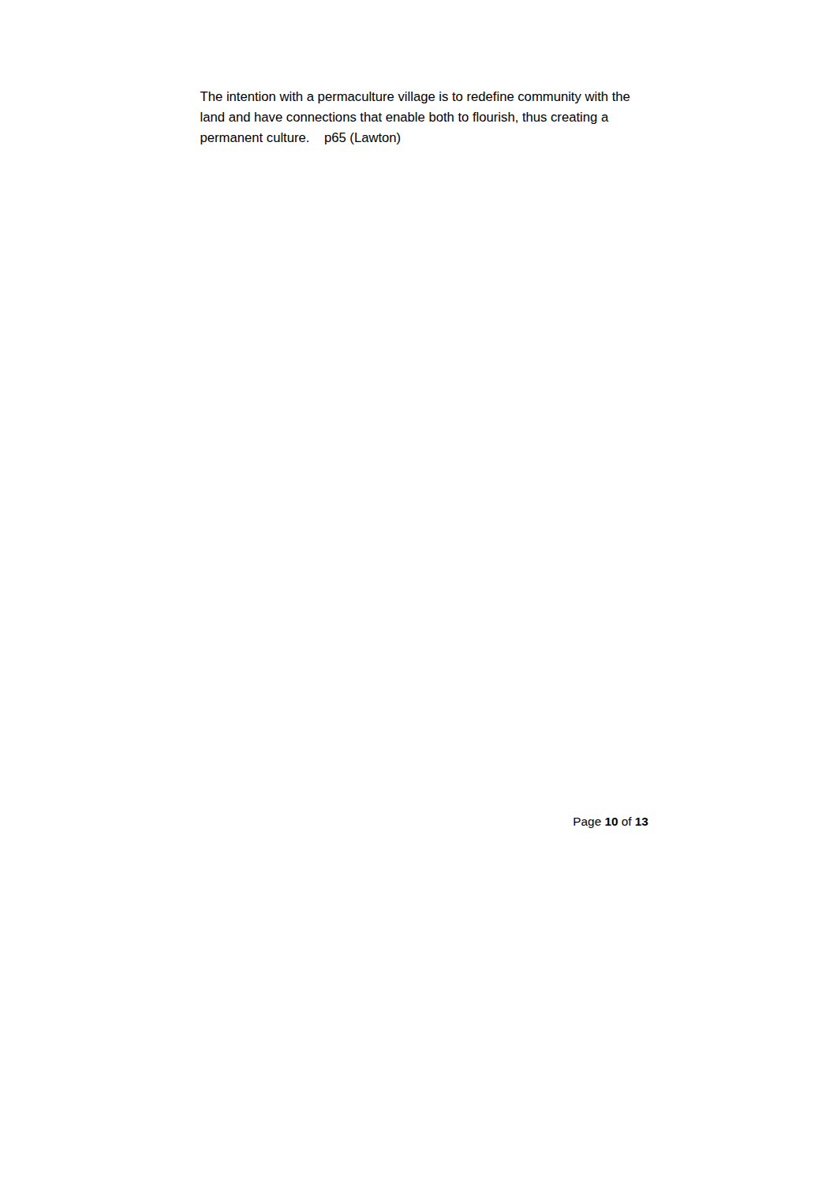The intention with a permaculture village is to redefine community with the land and have connections that enable both to flourish, thus creating a permanent culture. p65 (Lawton)
Page 10 of 13